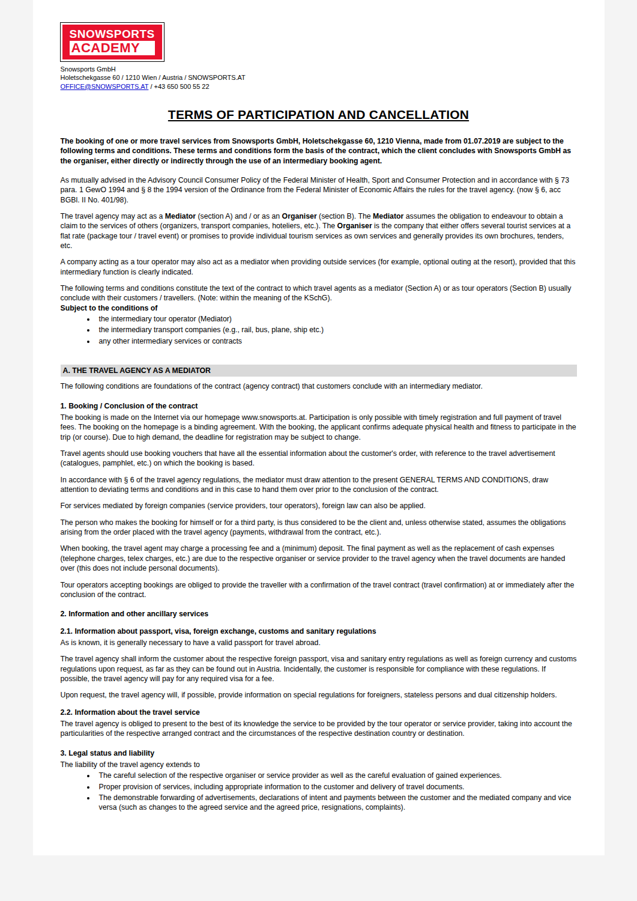SNOWSPORTS ACADEMY
Snowsports GmbH
Holetschekgasse 60 / 1210 Wien / Austria / SNOWSPORTS.AT
OFFICE@SNOWSPORTS.AT / +43 650 500 55 22
TERMS OF PARTICIPATION AND CANCELLATION
The booking of one or more travel services from Snowsports GmbH, Holetschekgasse 60, 1210 Vienna, made from 01.07.2019 are subject to the following terms and conditions. These terms and conditions form the basis of the contract, which the client concludes with Snowsports GmbH as the organiser, either directly or indirectly through the use of an intermediary booking agent.
As mutually advised in the Advisory Council Consumer Policy of the Federal Minister of Health, Sport and Consumer Protection and in accordance with § 73 para. 1 GewO 1994 and § 8 the 1994 version of the Ordinance from the Federal Minister of Economic Affairs the rules for the travel agency. (now § 6, acc BGBl. II No. 401/98).
The travel agency may act as a Mediator (section A) and / or as an Organiser (section B). The Mediator assumes the obligation to endeavour to obtain a claim to the services of others (organizers, transport companies, hoteliers, etc.). The Organiser is the company that either offers several tourist services at a flat rate (package tour / travel event) or promises to provide individual tourism services as own services and generally provides its own brochures, tenders, etc.
A company acting as a tour operator may also act as a mediator when providing outside services (for example, optional outing at the resort), provided that this intermediary function is clearly indicated.
The following terms and conditions constitute the text of the contract to which travel agents as a mediator (Section A) or as tour operators (Section B) usually conclude with their customers / travellers. (Note: within the meaning of the KSchG).
Subject to the conditions of
the intermediary tour operator (Mediator)
the intermediary transport companies (e.g., rail, bus, plane, ship etc.)
any other intermediary services or contracts
A. THE TRAVEL AGENCY AS A MEDIATOR
The following conditions are foundations of the contract (agency contract) that customers conclude with an intermediary mediator.
1. Booking / Conclusion of the contract
The booking is made on the Internet via our homepage www.snowsports.at. Participation is only possible with timely registration and full payment of travel fees. The booking on the homepage is a binding agreement. With the booking, the applicant confirms adequate physical health and fitness to participate in the trip (or course). Due to high demand, the deadline for registration may be subject to change.
Travel agents should use booking vouchers that have all the essential information about the customer's order, with reference to the travel advertisement (catalogues, pamphlet, etc.) on which the booking is based.
In accordance with § 6 of the travel agency regulations, the mediator must draw attention to the present GENERAL TERMS AND CONDITIONS, draw attention to deviating terms and conditions and in this case to hand them over prior to the conclusion of the contract.
For services mediated by foreign companies (service providers, tour operators), foreign law can also be applied.
The person who makes the booking for himself or for a third party, is thus considered to be the client and, unless otherwise stated, assumes the obligations arising from the order placed with the travel agency (payments, withdrawal from the contract, etc.).
When booking, the travel agent may charge a processing fee and a (minimum) deposit. The final payment as well as the replacement of cash expenses (telephone charges, telex charges, etc.) are due to the respective organiser or service provider to the travel agency when the travel documents are handed over (this does not include personal documents).
Tour operators accepting bookings are obliged to provide the traveller with a confirmation of the travel contract (travel confirmation) at or immediately after the conclusion of the contract.
2. Information and other ancillary services
2.1. Information about passport, visa, foreign exchange, customs and sanitary regulations
As is known, it is generally necessary to have a valid passport for travel abroad.
The travel agency shall inform the customer about the respective foreign passport, visa and sanitary entry regulations as well as foreign currency and customs regulations upon request, as far as they can be found out in Austria. Incidentally, the customer is responsible for compliance with these regulations. If possible, the travel agency will pay for any required visa for a fee.
Upon request, the travel agency will, if possible, provide information on special regulations for foreigners, stateless persons and dual citizenship holders.
2.2. Information about the travel service
The travel agency is obliged to present to the best of its knowledge the service to be provided by the tour operator or service provider, taking into account the particularities of the respective arranged contract and the circumstances of the respective destination country or destination.
3. Legal status and liability
The liability of the travel agency extends to
The careful selection of the respective organiser or service provider as well as the careful evaluation of gained experiences.
Proper provision of services, including appropriate information to the customer and delivery of travel documents.
The demonstrable forwarding of advertisements, declarations of intent and payments between the customer and the mediated company and vice versa (such as changes to the agreed service and the agreed price, resignations, complaints).